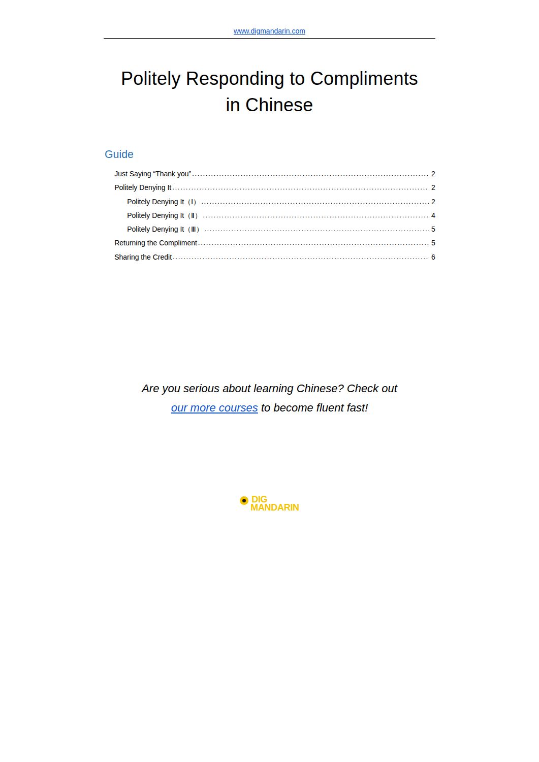www.digmandarin.com
Politely Responding to Compliments
in Chinese
Guide
Just Saying “Thank you” ........................................................................................................................... 2
Politely Denying It ......................................................................................................................................... 2
Politely Denying It（Ⅰ） ......................................................................................................... 2
Politely Denying It（Ⅱ） ........................................................................................................ 4
Politely Denying It（Ⅲ） ....................................................................................................... 5
Returning the Compliment ..................................................................................................... 5
Sharing the Credit ......................................................................................................................... 6
Are you serious about learning Chinese? Check out
our more courses to become fluent fast!
DIG MANDARIN